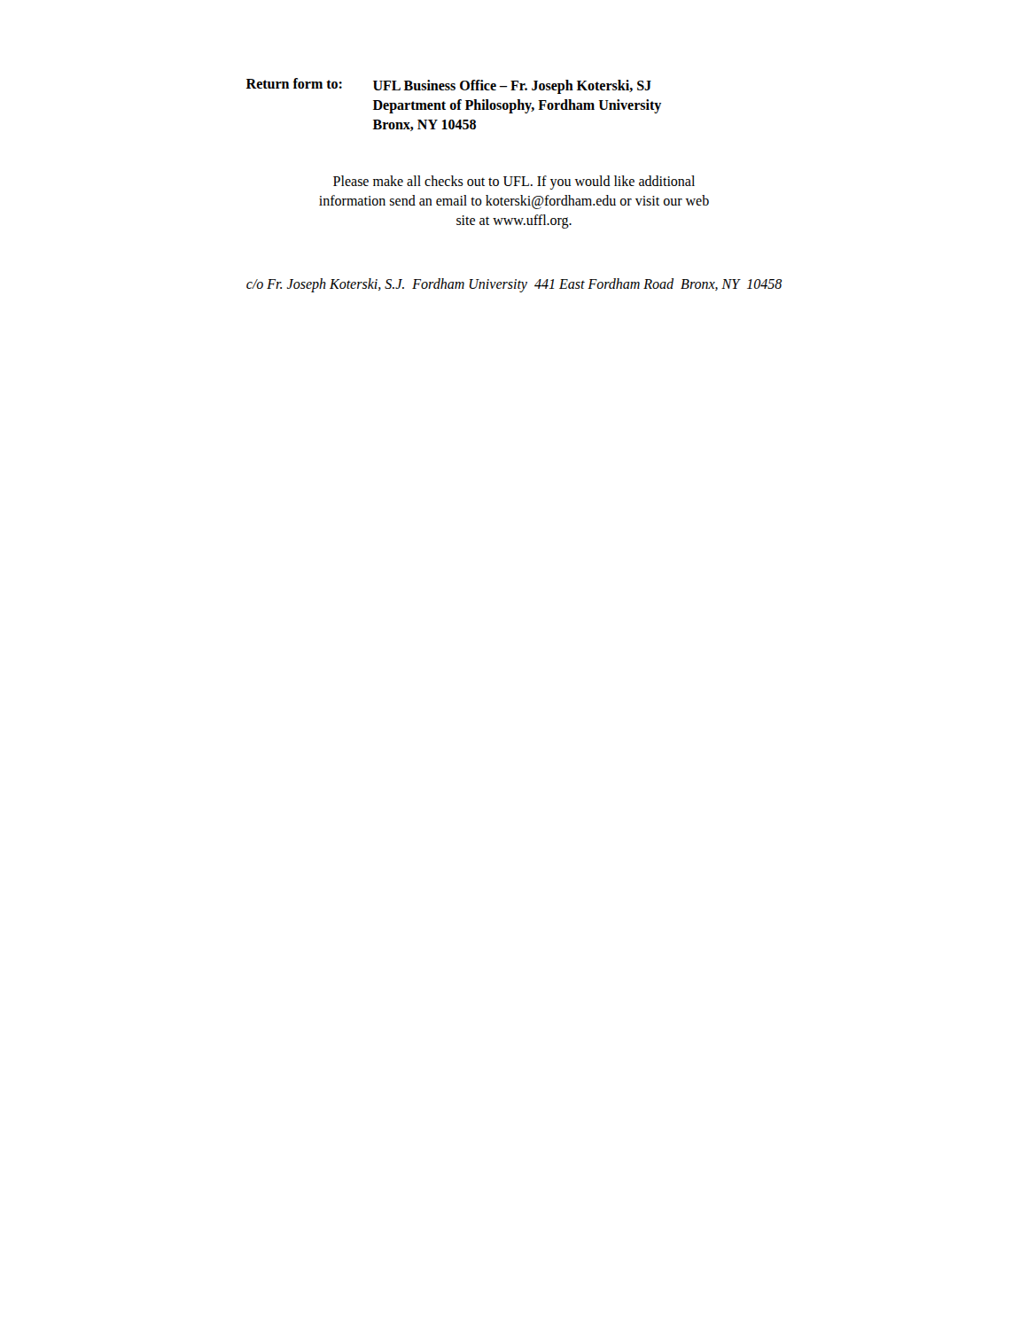Return form to:
UFL Business Office – Fr. Joseph Koterski, SJ
Department of Philosophy, Fordham University
Bronx, NY 10458
Please make all checks out to UFL. If you would like additional information send an email to koterski@fordham.edu or visit our web site at www.uffl.org.
c/o Fr. Joseph Koterski, S.J. Fordham University 441 East Fordham Road Bronx, NY 10458